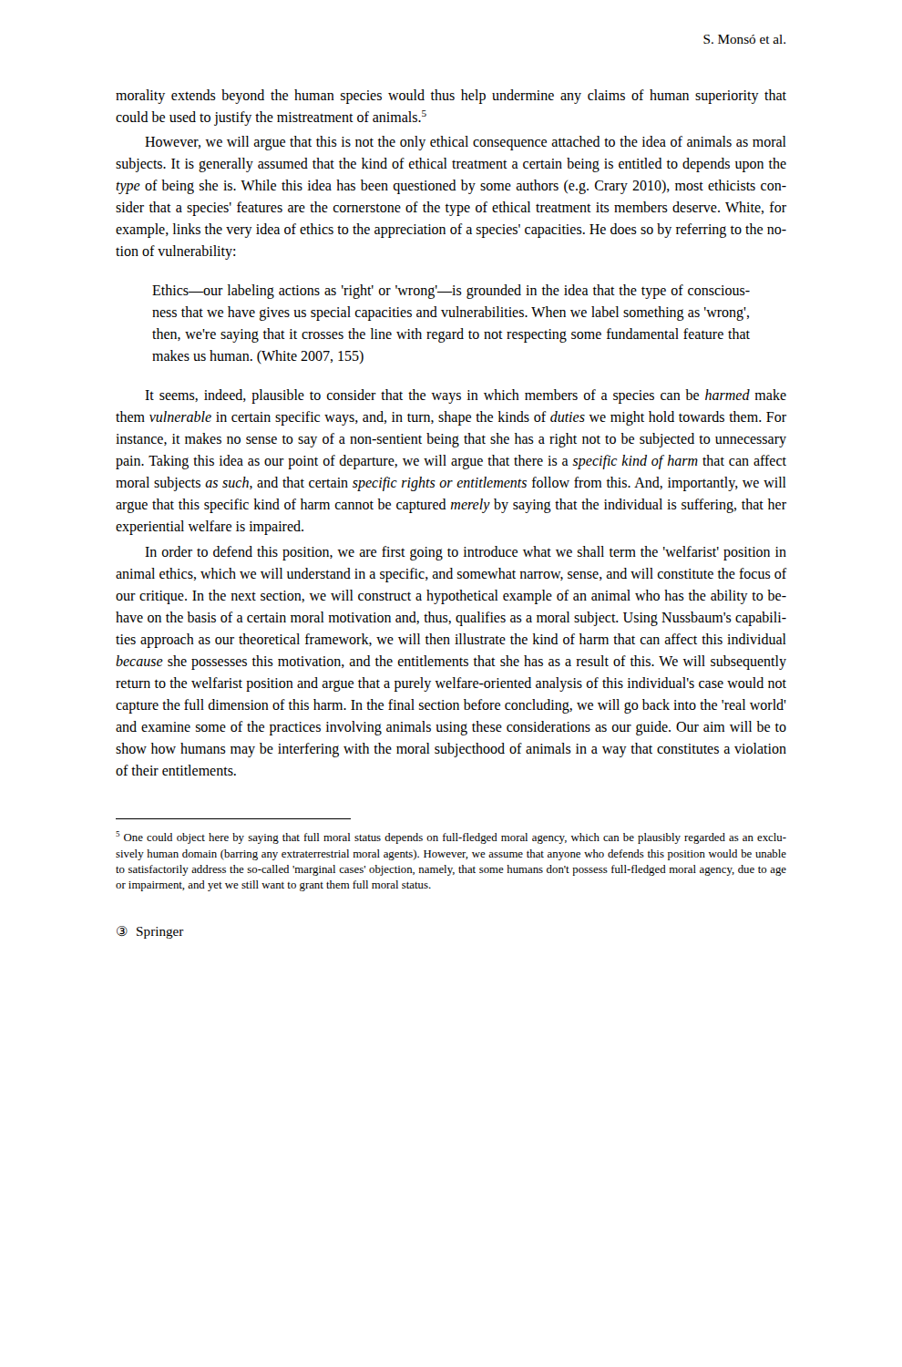S. Monsó et al.
morality extends beyond the human species would thus help undermine any claims of human superiority that could be used to justify the mistreatment of animals.5
However, we will argue that this is not the only ethical consequence attached to the idea of animals as moral subjects. It is generally assumed that the kind of ethical treatment a certain being is entitled to depends upon the type of being she is. While this idea has been questioned by some authors (e.g. Crary 2010), most ethicists consider that a species' features are the cornerstone of the type of ethical treatment its members deserve. White, for example, links the very idea of ethics to the appreciation of a species' capacities. He does so by referring to the notion of vulnerability:
Ethics—our labeling actions as 'right' or 'wrong'—is grounded in the idea that the type of consciousness that we have gives us special capacities and vulnerabilities. When we label something as 'wrong', then, we're saying that it crosses the line with regard to not respecting some fundamental feature that makes us human. (White 2007, 155)
It seems, indeed, plausible to consider that the ways in which members of a species can be harmed make them vulnerable in certain specific ways, and, in turn, shape the kinds of duties we might hold towards them. For instance, it makes no sense to say of a non-sentient being that she has a right not to be subjected to unnecessary pain. Taking this idea as our point of departure, we will argue that there is a specific kind of harm that can affect moral subjects as such, and that certain specific rights or entitlements follow from this. And, importantly, we will argue that this specific kind of harm cannot be captured merely by saying that the individual is suffering, that her experiential welfare is impaired.
In order to defend this position, we are first going to introduce what we shall term the 'welfarist' position in animal ethics, which we will understand in a specific, and somewhat narrow, sense, and will constitute the focus of our critique. In the next section, we will construct a hypothetical example of an animal who has the ability to behave on the basis of a certain moral motivation and, thus, qualifies as a moral subject. Using Nussbaum's capabilities approach as our theoretical framework, we will then illustrate the kind of harm that can affect this individual because she possesses this motivation, and the entitlements that she has as a result of this. We will subsequently return to the welfarist position and argue that a purely welfare-oriented analysis of this individual's case would not capture the full dimension of this harm. In the final section before concluding, we will go back into the 'real world' and examine some of the practices involving animals using these considerations as our guide. Our aim will be to show how humans may be interfering with the moral subjecthood of animals in a way that constitutes a violation of their entitlements.
5 One could object here by saying that full moral status depends on full-fledged moral agency, which can be plausibly regarded as an exclusively human domain (barring any extraterrestrial moral agents). However, we assume that anyone who defends this position would be unable to satisfactorily address the so-called 'marginal cases' objection, namely, that some humans don't possess full-fledged moral agency, due to age or impairment, and yet we still want to grant them full moral status.
③ Springer